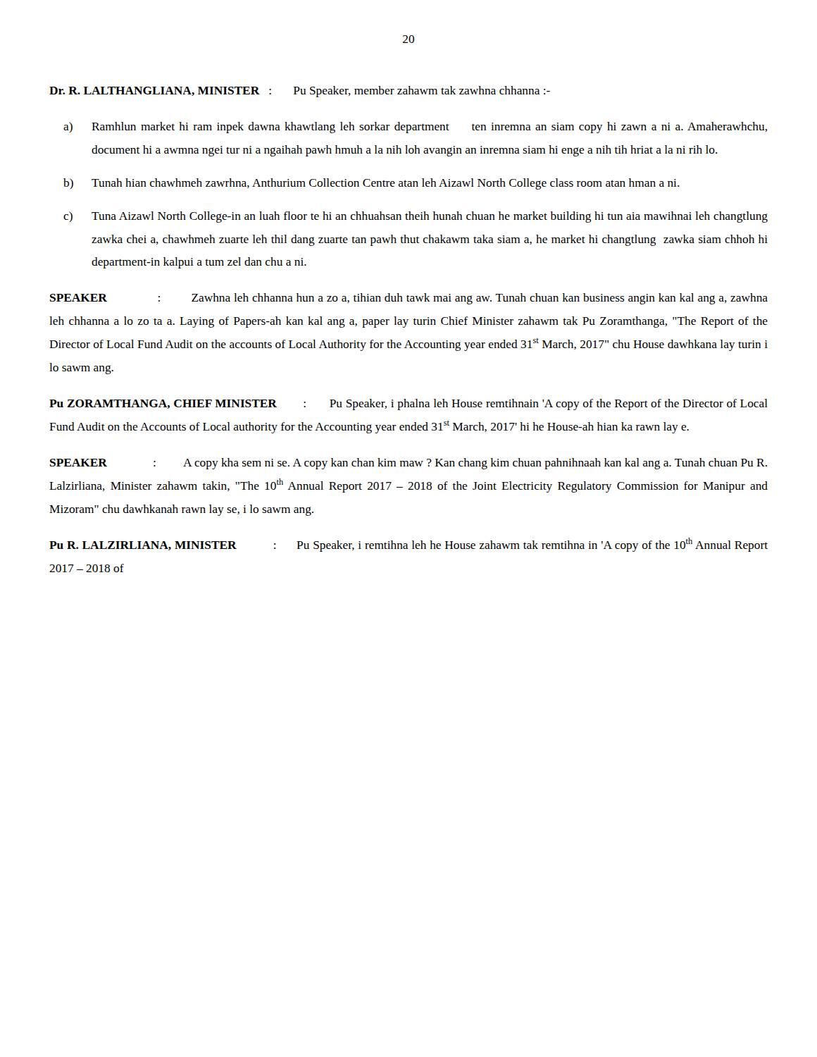20
Dr. R. LALTHANGLIANA, MINISTER : Pu Speaker, member zahawm tak zawhna chhanna :-
a)
Ramhlun market hi ram inpek dawna khawtlang leh sorkar department ten inremna an siam copy hi zawn a ni a. Amaherawhchu, document hi a awmna ngei tur ni a ngaihah pawh hmuh a la nih loh avangin an inremna siam hi enge a nih tih hriat a la ni rih lo.
b)
Tunah hian chawhmeh zawrhna, Anthurium Collection Centre atan leh Aizawl North College class room atan hman a ni.
c)
Tuna Aizawl North College-in an luah floor te hi an chhuahsan theih hunah chuan he market building hi tun aia mawihnai leh changtlung zawka chei a, chawhmeh zuarte leh thil dang zuarte tan pawh thut chakawm taka siam a, he market hi changtlung zawka siam chhoh hi department-in kalpui a tum zel dan chu a ni.
SPEAKER : Zawhna leh chhanna hun a zo a, tihian duh tawk mai ang aw. Tunah chuan kan business angin kan kal ang a, zawhna leh chhanna a lo zo ta a. Laying of Papers-ah kan kal ang a, paper lay turin Chief Minister zahawm tak Pu Zoramthanga, "The Report of the Director of Local Fund Audit on the accounts of Local Authority for the Accounting year ended 31st March, 2017" chu House dawhkana lay turin i lo sawm ang.
Pu ZORAMTHANGA, CHIEF MINISTER : Pu Speaker, i phalna leh House remtihnain 'A copy of the Report of the Director of Local Fund Audit on the Accounts of Local authority for the Accounting year ended 31st March, 2017' hi he House-ah hian ka rawn lay e.
SPEAKER : A copy kha sem ni se. A copy kan chan kim maw ? Kan chang kim chuan pahnihnaah kan kal ang a. Tunah chuan Pu R. Lalzirliana, Minister zahawm takin, "The 10th Annual Report 2017 – 2018 of the Joint Electricity Regulatory Commission for Manipur and Mizoram" chu dawhkanah rawn lay se, i lo sawm ang.
Pu R. LALZIRLIANA, MINISTER : Pu Speaker, i remtihna leh he House zahawm tak remtihna in 'A copy of the 10th Annual Report 2017 – 2018 of